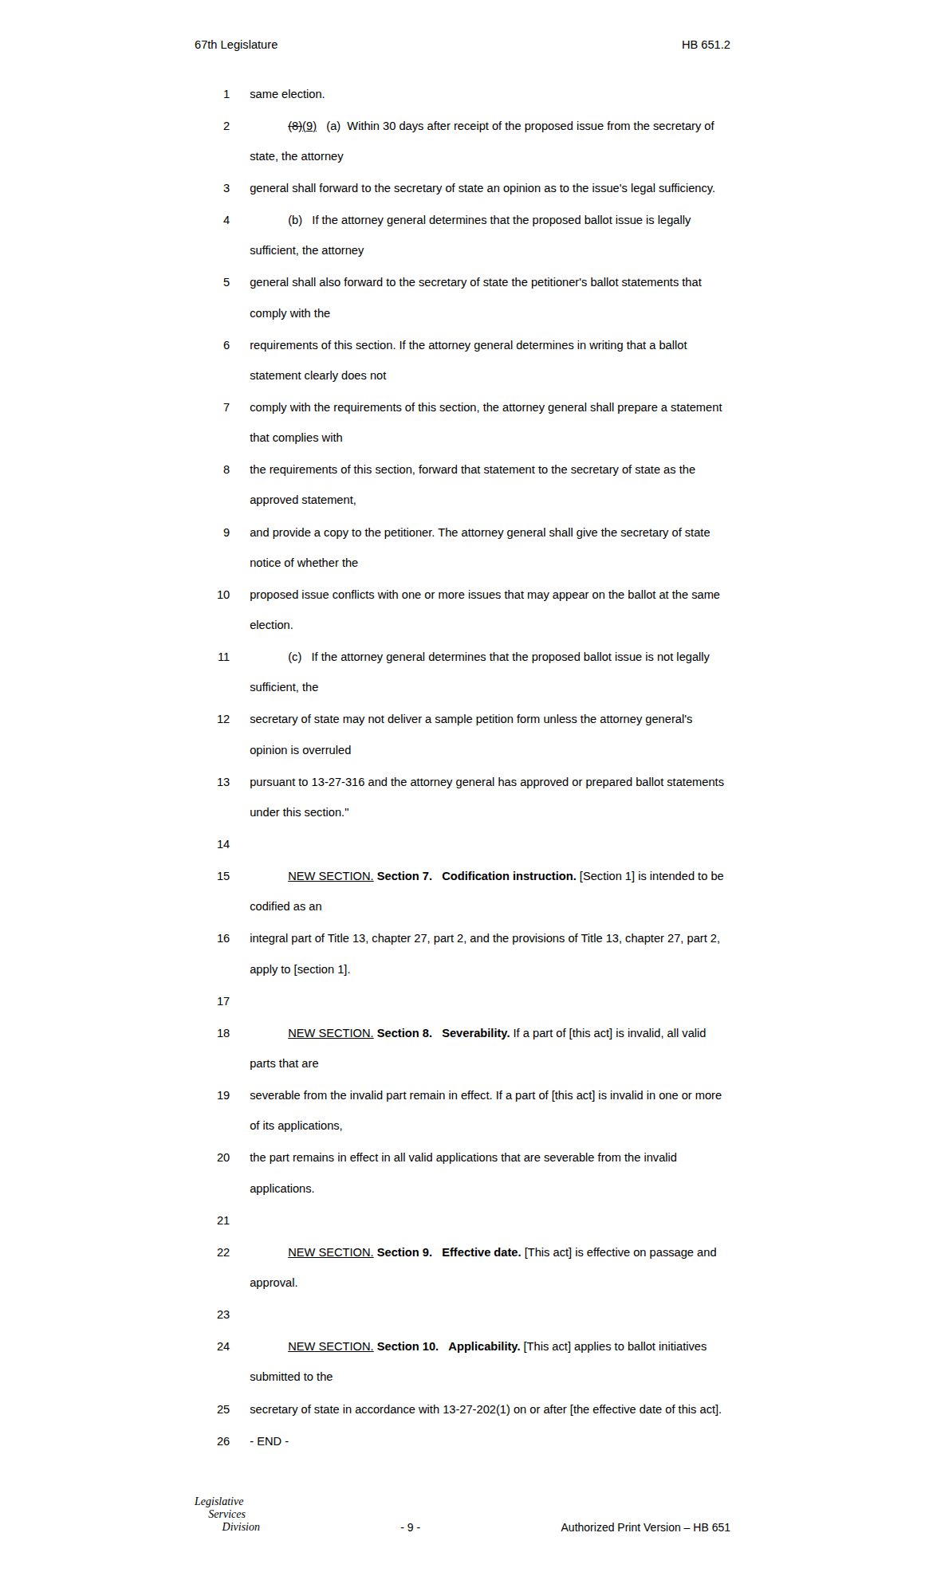67th Legislature
HB 651.2
| 1 | same election. |
| 2 | (8) (9) (a) Within 30 days after receipt of the proposed issue from the secretary of state, the attorney |
| 3 | general shall forward to the secretary of state an opinion as to the issue's legal sufficiency. |
| 4 | (b) If the attorney general determines that the proposed ballot issue is legally sufficient, the attorney |
| 5 | general shall also forward to the secretary of state the petitioner's ballot statements that comply with the |
| 6 | requirements of this section. If the attorney general determines in writing that a ballot statement clearly does not |
| 7 | comply with the requirements of this section, the attorney general shall prepare a statement that complies with |
| 8 | the requirements of this section, forward that statement to the secretary of state as the approved statement, |
| 9 | and provide a copy to the petitioner. The attorney general shall give the secretary of state notice of whether the |
| 10 | proposed issue conflicts with one or more issues that may appear on the ballot at the same election. |
| 11 | (c) If the attorney general determines that the proposed ballot issue is not legally sufficient, the |
| 12 | secretary of state may not deliver a sample petition form unless the attorney general's opinion is overruled |
| 13 | pursuant to 13-27-316 and the attorney general has approved or prepared ballot statements under this section." |
| 14 | |
| 15 | NEW SECTION. Section 7. Codification instruction. [Section 1] is intended to be codified as an |
| 16 | integral part of Title 13, chapter 27, part 2, and the provisions of Title 13, chapter 27, part 2, apply to [section 1]. |
| 17 | |
| 18 | NEW SECTION. Section 8. Severability. If a part of [this act] is invalid, all valid parts that are |
| 19 | severable from the invalid part remain in effect. If a part of [this act] is invalid in one or more of its applications, |
| 20 | the part remains in effect in all valid applications that are severable from the invalid applications. |
| 21 | |
| 22 | NEW SECTION. Section 9. Effective date. [This act] is effective on passage and approval. |
| 23 | |
| 24 | NEW SECTION. Section 10. Applicability. [This act] applies to ballot initiatives submitted to the |
| 25 | secretary of state in accordance with 13-27-202(1) on or after [the effective date of this act]. |
| 26 | - END - |
Legislative Services Division
- 9 -
Authorized Print Version – HB 651